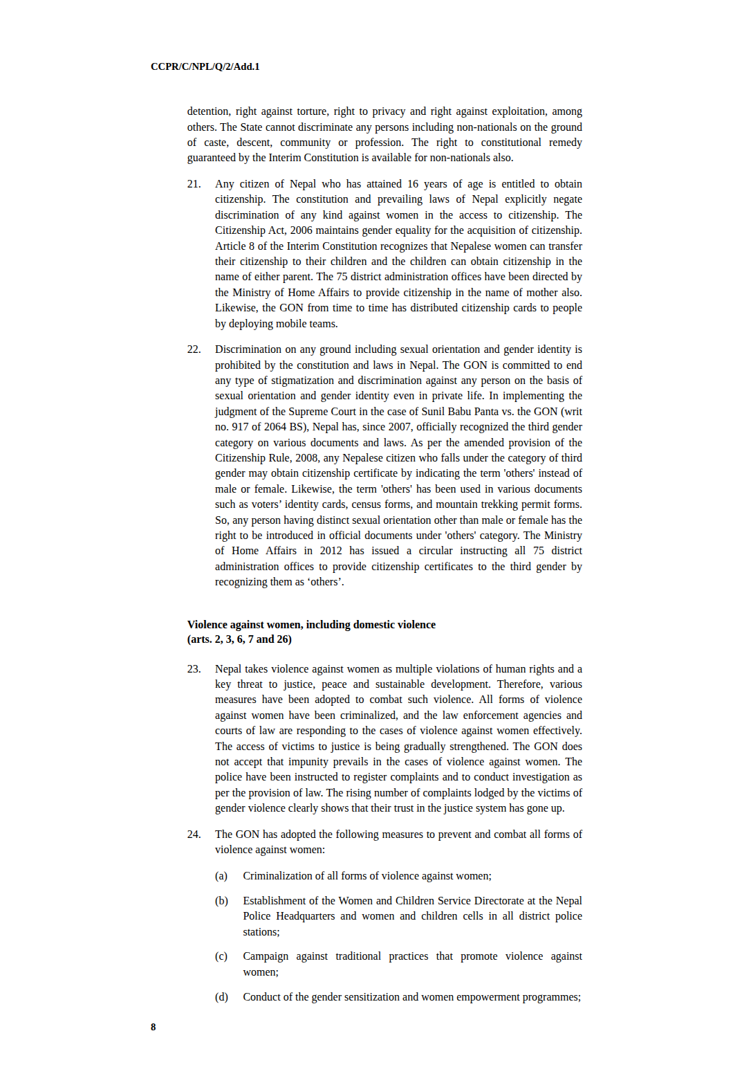CCPR/C/NPL/Q/2/Add.1
detention, right against torture, right to privacy and right against exploitation, among others. The State cannot discriminate any persons including non-nationals on the ground of caste, descent, community or profession. The right to constitutional remedy guaranteed by the Interim Constitution is available for non-nationals also.
21.
Any citizen of Nepal who has attained 16 years of age is entitled to obtain citizenship. The constitution and prevailing laws of Nepal explicitly negate discrimination of any kind against women in the access to citizenship. The Citizenship Act, 2006 maintains gender equality for the acquisition of citizenship. Article 8 of the Interim Constitution recognizes that Nepalese women can transfer their citizenship to their children and the children can obtain citizenship in the name of either parent. The 75 district administration offices have been directed by the Ministry of Home Affairs to provide citizenship in the name of mother also. Likewise, the GON from time to time has distributed citizenship cards to people by deploying mobile teams.
22.
Discrimination on any ground including sexual orientation and gender identity is prohibited by the constitution and laws in Nepal. The GON is committed to end any type of stigmatization and discrimination against any person on the basis of sexual orientation and gender identity even in private life. In implementing the judgment of the Supreme Court in the case of Sunil Babu Panta vs. the GON (writ no. 917 of 2064 BS), Nepal has, since 2007, officially recognized the third gender category on various documents and laws. As per the amended provision of the Citizenship Rule, 2008, any Nepalese citizen who falls under the category of third gender may obtain citizenship certificate by indicating the term 'others' instead of male or female. Likewise, the term 'others' has been used in various documents such as voters’ identity cards, census forms, and mountain trekking permit forms. So, any person having distinct sexual orientation other than male or female has the right to be introduced in official documents under 'others' category. The Ministry of Home Affairs in 2012 has issued a circular instructing all 75 district administration offices to provide citizenship certificates to the third gender by recognizing them as ‘others’.
Violence against women, including domestic violence
(arts. 2, 3, 6, 7 and 26)
23.
Nepal takes violence against women as multiple violations of human rights and a key threat to justice, peace and sustainable development. Therefore, various measures have been adopted to combat such violence. All forms of violence against women have been criminalized, and the law enforcement agencies and courts of law are responding to the cases of violence against women effectively. The access of victims to justice is being gradually strengthened. The GON does not accept that impunity prevails in the cases of violence against women. The police have been instructed to register complaints and to conduct investigation as per the provision of law. The rising number of complaints lodged by the victims of gender violence clearly shows that their trust in the justice system has gone up.
24.
The GON has adopted the following measures to prevent and combat all forms of violence against women:
(a)
Criminalization of all forms of violence against women;
(b)
Establishment of the Women and Children Service Directorate at the Nepal Police Headquarters and women and children cells in all district police stations;
(c)
Campaign against traditional practices that promote violence against women;
(d)
Conduct of the gender sensitization and women empowerment programmes;
8